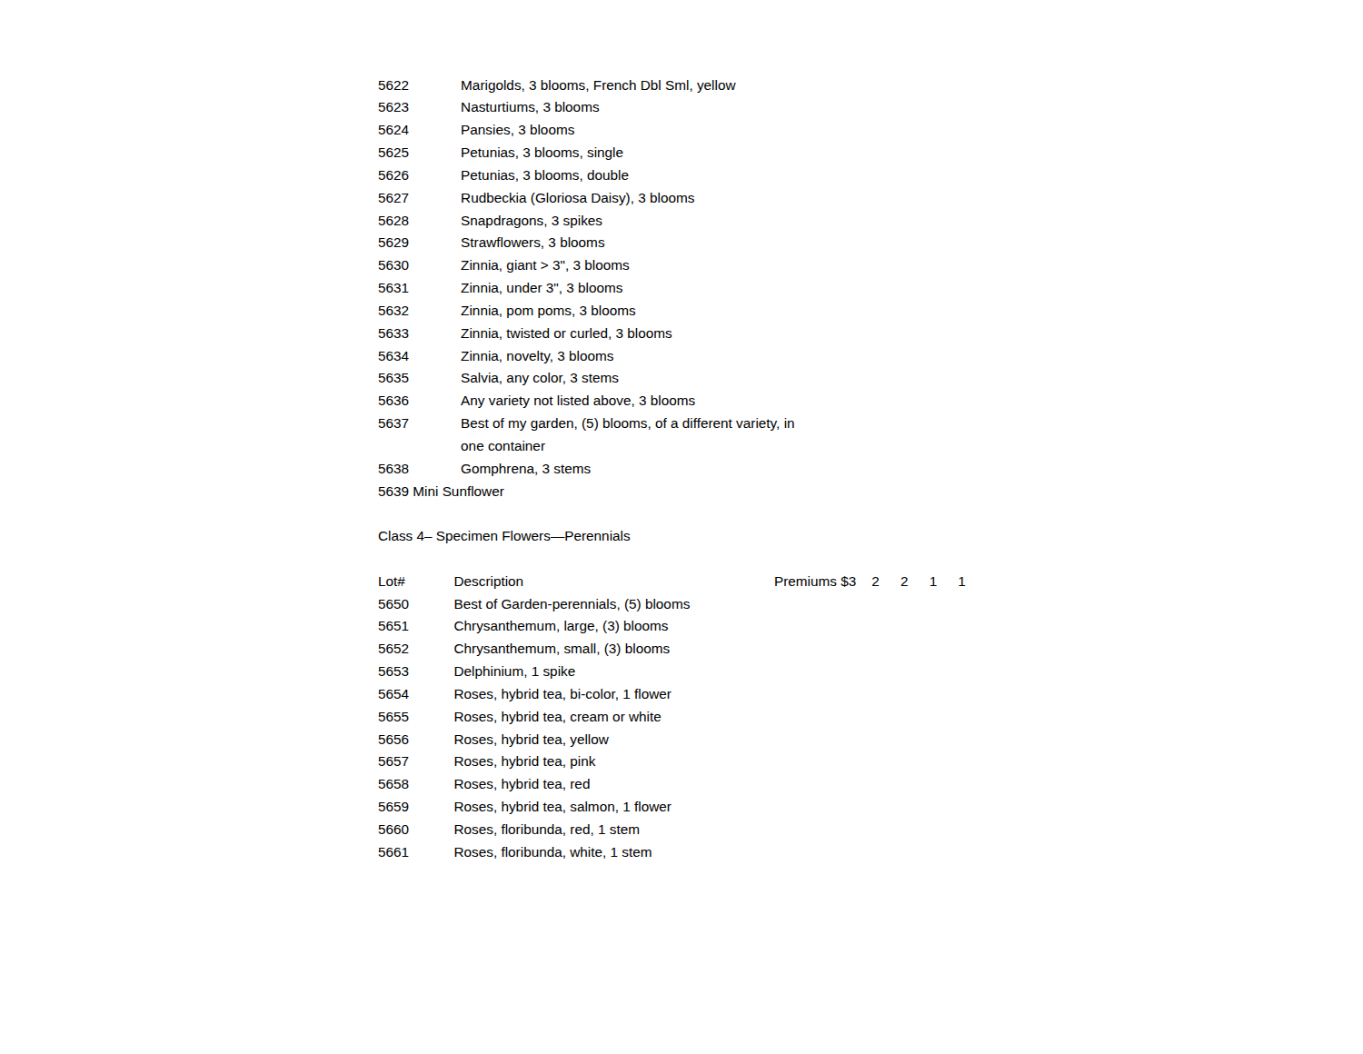| 5622 | Marigolds, 3 blooms, French Dbl Sml, yellow | |
| 5623 | Nasturtiums, 3 blooms | |
| 5624 | Pansies, 3 blooms | |
| 5625 | Petunias, 3 blooms, single | |
| 5626 | Petunias, 3 blooms, double | |
| 5627 | Rudbeckia (Gloriosa Daisy), 3 blooms | |
| 5628 | Snapdragons, 3 spikes | |
| 5629 | Strawflowers, 3 blooms | |
| 5630 | Zinnia, giant > 3", 3 blooms | |
| 5631 | Zinnia, under 3", 3 blooms | |
| 5632 | Zinnia, pom poms, 3 blooms | |
| 5633 | Zinnia, twisted or curled, 3 blooms | |
| 5634 | Zinnia, novelty, 3 blooms | |
| 5635 | Salvia, any color, 3 stems | |
| 5636 | Any variety not listed above, 3 blooms | |
| 5637 | Best of my garden, (5) blooms, of a different variety, in one container | |
| 5638 | Gomphrena, 3 stems | |
5639 Mini Sunflower
Class 4– Specimen Flowers—Perennials
| Lot# | Description | Premiums $3 2 2 1 1 |
| 5650 | Best of Garden-perennials, (5) blooms | |
| 5651 | Chrysanthemum, large, (3) blooms | |
| 5652 | Chrysanthemum, small, (3) blooms | |
| 5653 | Delphinium, 1 spike | |
| 5654 | Roses, hybrid tea, bi-color, 1 flower | |
| 5655 | Roses, hybrid tea, cream or white | |
| 5656 | Roses, hybrid tea, yellow | |
| 5657 | Roses, hybrid tea, pink | |
| 5658 | Roses, hybrid tea, red | |
| 5659 | Roses, hybrid tea, salmon, 1 flower | |
| 5660 | Roses, floribunda, red, 1 stem | |
| 5661 | Roses, floribunda, white, 1 stem | |